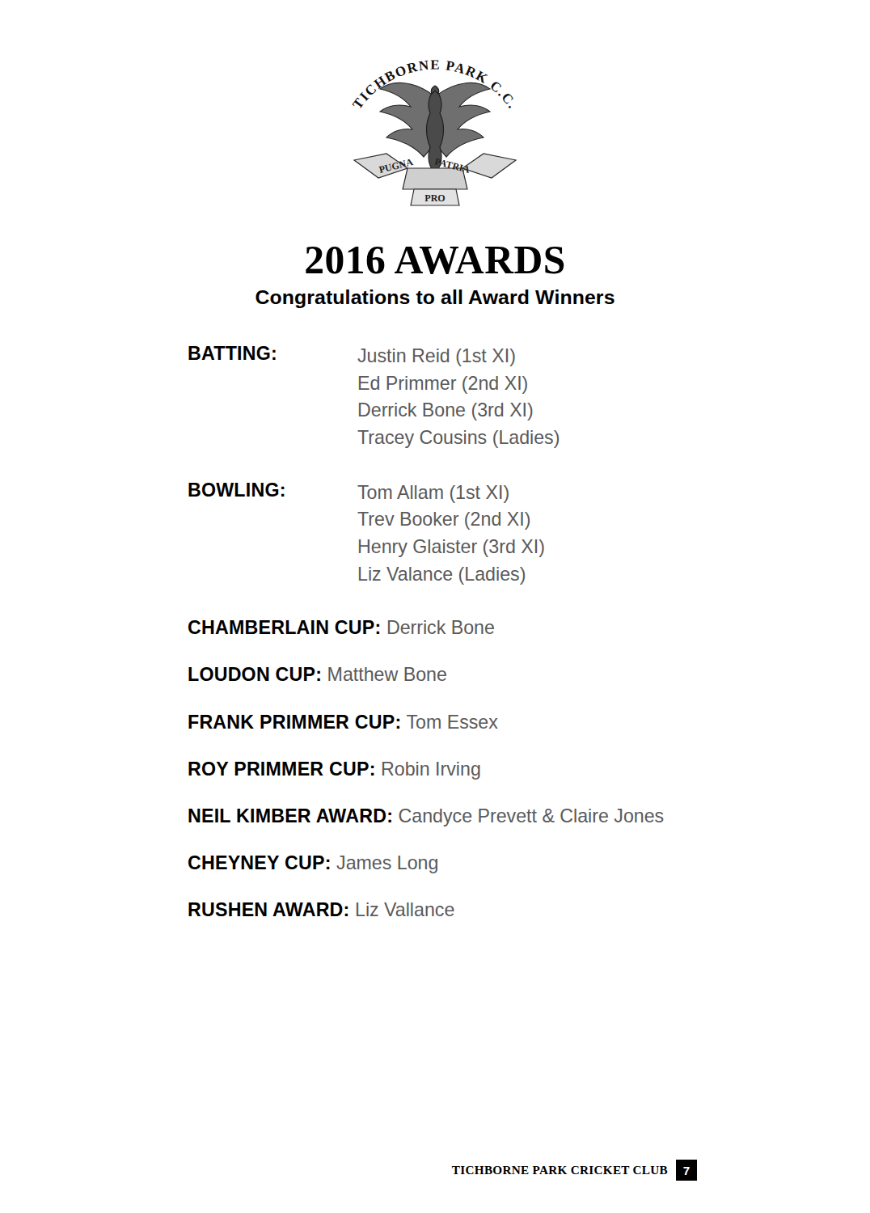TICHBORNE PARK C.C. PUGNA PATRIA PRO
2016 AWARDS
Congratulations to all Award Winners
BATTING:
Justin Reid (1st XI)
Ed Primmer (2nd XI)
Derrick Bone (3rd XI)
Tracey Cousins (Ladies)
BOWLING:
Tom Allam (1st XI)
Trev Booker (2nd XI)
Henry Glaister (3rd XI)
Liz Valance (Ladies)
CHAMBERLAIN CUP: Derrick Bone
LOUDON CUP: Matthew Bone
FRANK PRIMMER CUP: Tom Essex
ROY PRIMMER CUP: Robin Irving
NEIL KIMBER AWARD: Candyce Prevett & Claire Jones
CHEYNEY CUP: James Long
RUSHEN AWARD: Liz Vallance
Tichborne Park Cricket Club 7